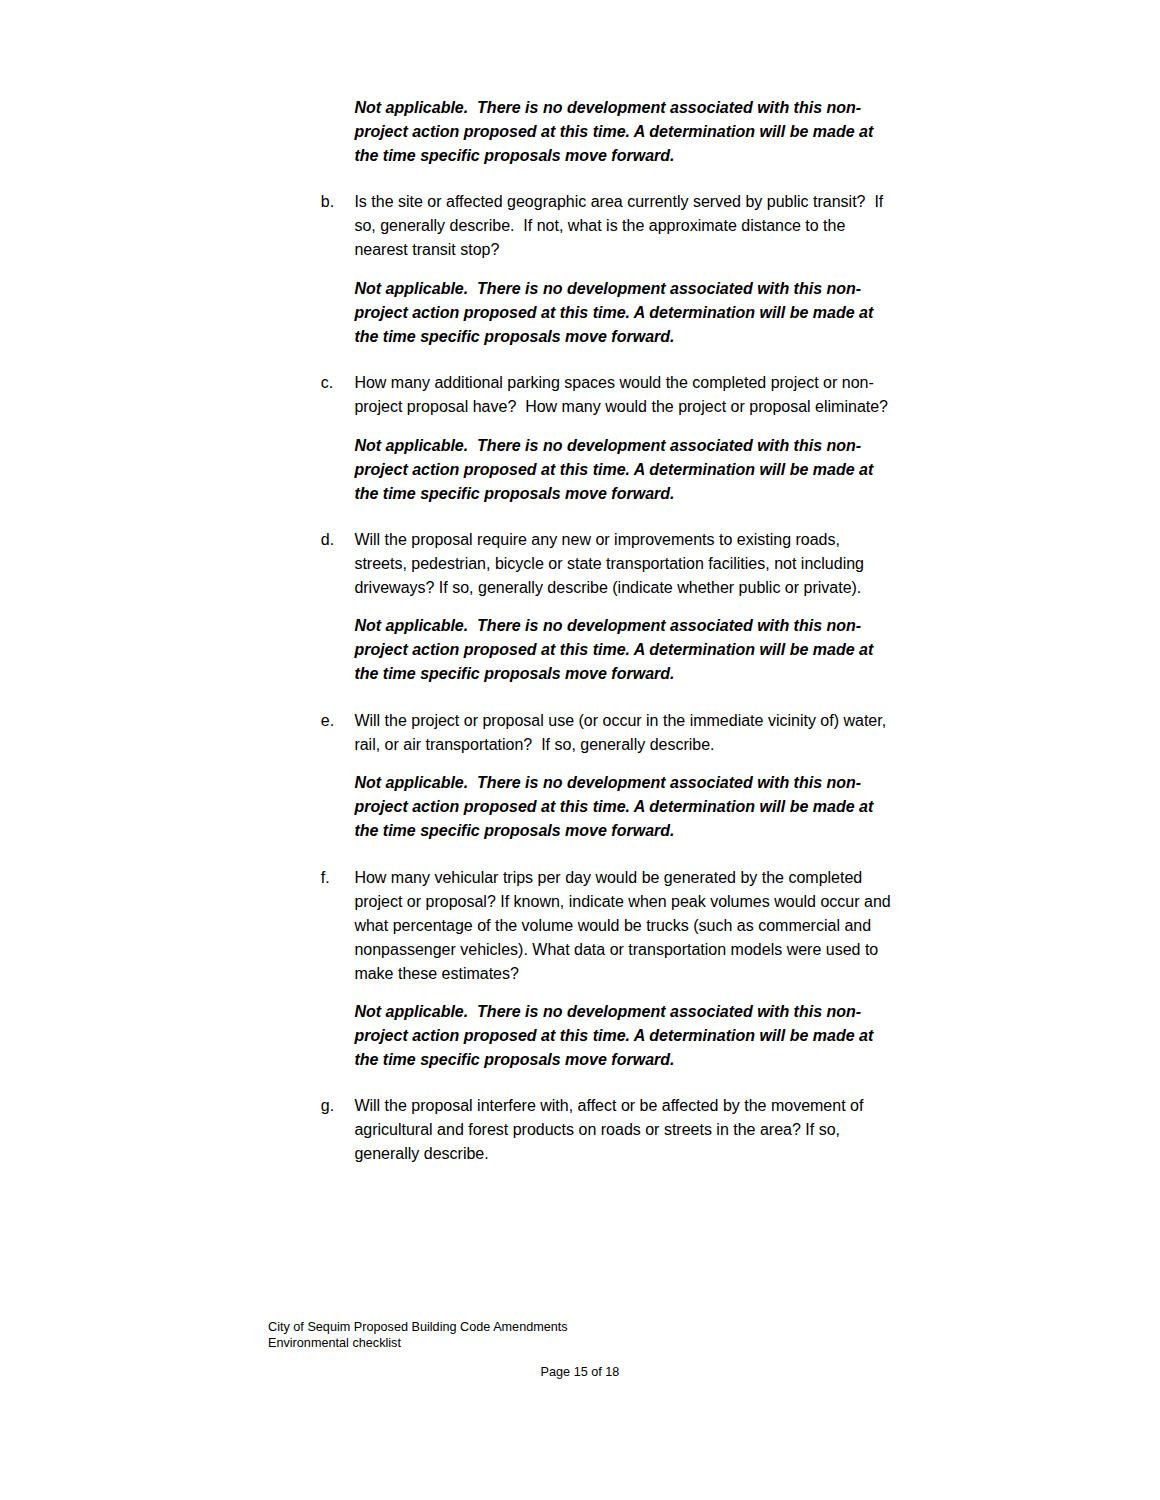Not applicable. There is no development associated with this non-project action proposed at this time. A determination will be made at the time specific proposals move forward.
b.
Is the site or affected geographic area currently served by public transit? If so, generally describe. If not, what is the approximate distance to the nearest transit stop?
Not applicable. There is no development associated with this non-project action proposed at this time. A determination will be made at the time specific proposals move forward.
c.
How many additional parking spaces would the completed project or non-project proposal have? How many would the project or proposal eliminate?
Not applicable. There is no development associated with this non-project action proposed at this time. A determination will be made at the time specific proposals move forward.
d.
Will the proposal require any new or improvements to existing roads, streets, pedestrian, bicycle or state transportation facilities, not including driveways? If so, generally describe (indicate whether public or private).
Not applicable. There is no development associated with this non-project action proposed at this time. A determination will be made at the time specific proposals move forward.
e.
Will the project or proposal use (or occur in the immediate vicinity of) water, rail, or air transportation? If so, generally describe.
Not applicable. There is no development associated with this non-project action proposed at this time. A determination will be made at the time specific proposals move forward.
f.
How many vehicular trips per day would be generated by the completed project or proposal? If known, indicate when peak volumes would occur and what percentage of the volume would be trucks (such as commercial and nonpassenger vehicles). What data or transportation models were used to make these estimates?
Not applicable. There is no development associated with this non-project action proposed at this time. A determination will be made at the time specific proposals move forward.
g.
Will the proposal interfere with, affect or be affected by the movement of agricultural and forest products on roads or streets in the area? If so, generally describe.
City of Sequim Proposed Building Code Amendments
Environmental checklist
Page 15 of 18